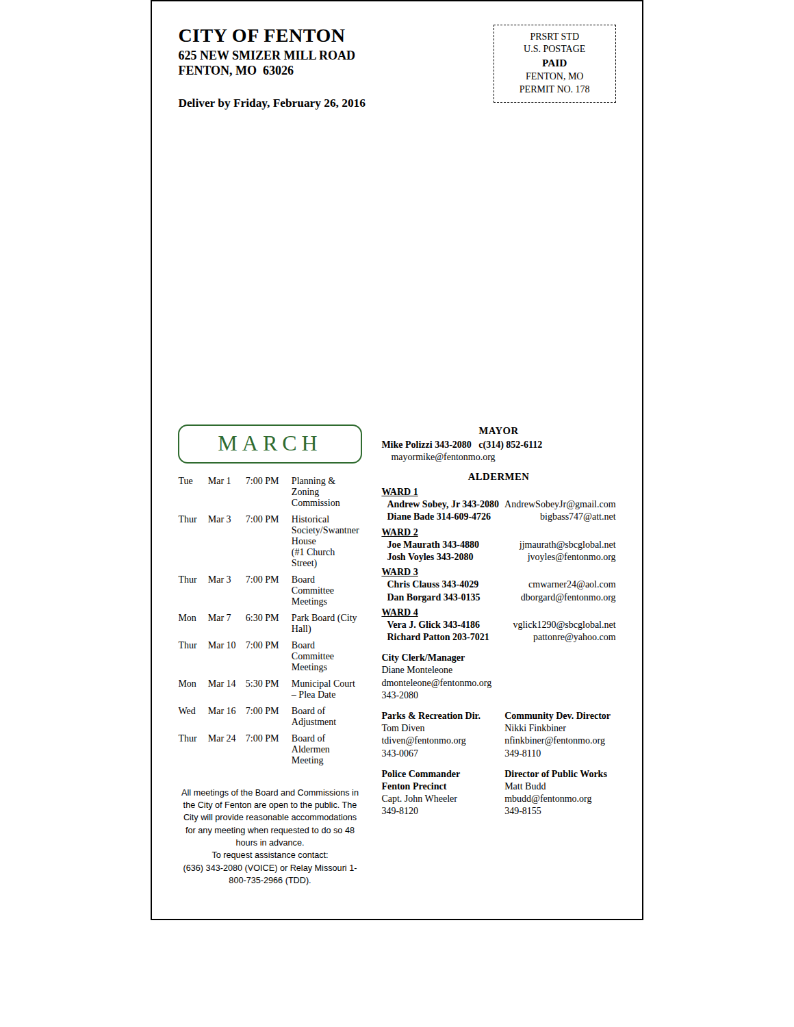CITY OF FENTON
625 NEW SMIZER MILL ROAD
FENTON, MO 63026
Deliver by Friday, February 26, 2016
PRSRT STD
U.S. POSTAGE
PAID
FENTON, MO
PERMIT NO. 178
MARCH
| Tue | Mar 1 | 7:00 PM | Planning & Zoning Commission |
| Thur | Mar 3 | 7:00 PM | Historical Society/Swantner House (#1 Church Street) |
| Thur | Mar 3 | 7:00 PM | Board Committee Meetings |
| Mon | Mar 7 | 6:30 PM | Park Board (City Hall) |
| Thur | Mar 10 | 7:00 PM | Board Committee Meetings |
| Mon | Mar 14 | 5:30 PM | Municipal Court – Plea Date |
| Wed | Mar 16 | 7:00 PM | Board of Adjustment |
| Thur | Mar 24 | 7:00 PM | Board of Aldermen Meeting |
All meetings of the Board and Commissions in the City of Fenton are open to the public. The City will provide reasonable accommodations for any meeting when requested to do so 48 hours in advance.
To request assistance contact:
(636) 343-2080 (VOICE) or Relay Missouri 1-800-735-2966 (TDD).
MAYOR
Mike Polizzi 343-2080 c(314) 852-6112
mayormike@fentonmo.org
ALDERMEN
WARD 1
Andrew Sobey, Jr 343-2080 AndrewSobeyJr@gmail.com
Diane Bade 314-609-4726 bigbass747@att.net
WARD 2
Joe Maurath 343-4880 jjmaurath@sbcglobal.net
Josh Voyles 343-2080 jvoyles@fentonmo.org
WARD 3
Chris Clauss 343-4029 cmwarner24@aol.com
Dan Borgard 343-0135 dborgard@fentonmo.org
WARD 4
Vera J. Glick 343-4186 vglick1290@sbcglobal.net
Richard Patton 203-7021 pattonre@yahoo.com
City Clerk/Manager
Diane Monteleone
dmonteleone@fentonmo.org
343-2080
Parks & Recreation Dir. Tom Diven
tdiven@fentonmo.org
343-0067
Community Dev. Director Nikki Finkbiner
nfinkbiner@fentonmo.org
349-8110
Police Commander Fenton Precinct Capt. John Wheeler
349-8120
Director of Public Works Matt Budd
mbudd@fentonmo.org
349-8155